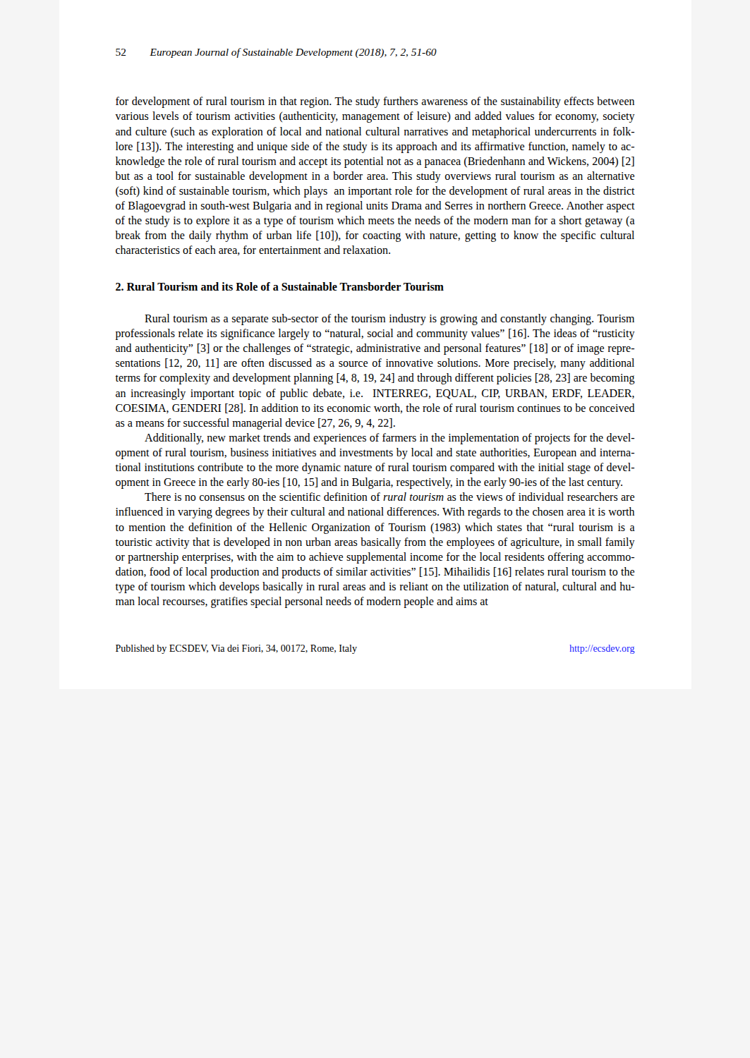52 European Journal of Sustainable Development (2018), 7, 2, 51-60
for development of rural tourism in that region. The study furthers awareness of the sustainability effects between various levels of tourism activities (authenticity, management of leisure) and added values for economy, society and culture (such as exploration of local and national cultural narratives and metaphorical undercurrents in folklore [13]). The interesting and unique side of the study is its approach and its affirmative function, namely to acknowledge the role of rural tourism and accept its potential not as a panacea (Briedenhann and Wickens, 2004) [2] but as a tool for sustainable development in a border area. This study overviews rural tourism as an alternative (soft) kind of sustainable tourism, which plays an important role for the development of rural areas in the district of Blagoevgrad in south-west Bulgaria and in regional units Drama and Serres in northern Greece. Another aspect of the study is to explore it as a type of tourism which meets the needs of the modern man for a short getaway (a break from the daily rhythm of urban life [10]), for coacting with nature, getting to know the specific cultural characteristics of each area, for entertainment and relaxation.
2. Rural Tourism and its Role of a Sustainable Transborder Tourism
Rural tourism as a separate sub-sector of the tourism industry is growing and constantly changing. Tourism professionals relate its significance largely to “natural, social and community values” [16]. The ideas of “rusticity and authenticity” [3] or the challenges of “strategic, administrative and personal features” [18] or of image representations [12, 20, 11] are often discussed as a source of innovative solutions. More precisely, many additional terms for complexity and development planning [4, 8, 19, 24] and through different policies [28, 23] are becoming an increasingly important topic of public debate, i.e. INTERREG, EQUAL, CIP, URBAN, ERDF, LEADER, COESIMA, GENDERI [28]. In addition to its economic worth, the role of rural tourism continues to be conceived as a means for successful managerial device [27, 26, 9, 4, 22].
Additionally, new market trends and experiences of farmers in the implementation of projects for the development of rural tourism, business initiatives and investments by local and state authorities, European and international institutions contribute to the more dynamic nature of rural tourism compared with the initial stage of development in Greece in the early 80-ies [10, 15] and in Bulgaria, respectively, in the early 90-ies of the last century.
There is no consensus on the scientific definition of rural tourism as the views of individual researchers are influenced in varying degrees by their cultural and national differences. With regards to the chosen area it is worth to mention the definition of the Hellenic Organization of Tourism (1983) which states that “rural tourism is a touristic activity that is developed in non urban areas basically from the employees of agriculture, in small family or partnership enterprises, with the aim to achieve supplemental income for the local residents offering accommodation, food of local production and products of similar activities” [15]. Mihailidis [16] relates rural tourism to the type of tourism which develops basically in rural areas and is reliant on the utilization of natural, cultural and human local recourses, gratifies special personal needs of modern people and aims at
Published by ECSDEV, Via dei Fiori, 34, 00172, Rome, Italy http://ecsdev.org